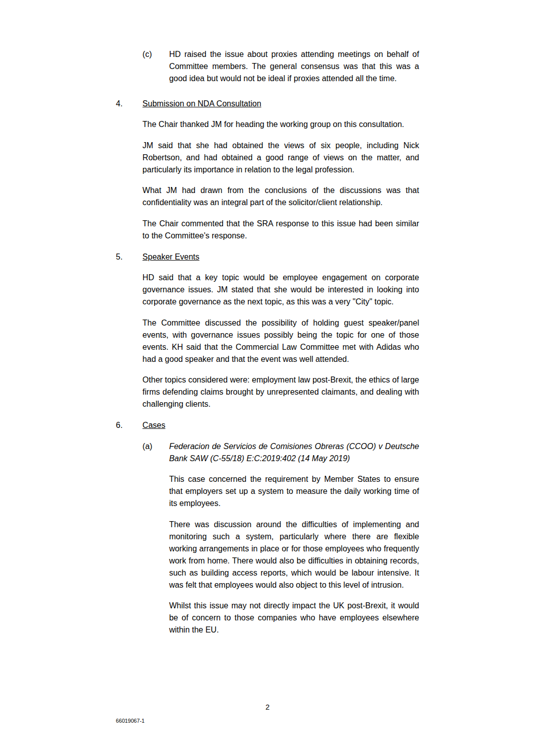(c)
HD raised the issue about proxies attending meetings on behalf of Committee members. The general consensus was that this was a good idea but would not be ideal if proxies attended all the time.
4.
Submission on NDA Consultation
The Chair thanked JM for heading the working group on this consultation.
JM said that she had obtained the views of six people, including Nick Robertson, and had obtained a good range of views on the matter, and particularly its importance in relation to the legal profession.
What JM had drawn from the conclusions of the discussions was that confidentiality was an integral part of the solicitor/client relationship.
The Chair commented that the SRA response to this issue had been similar to the Committee's response.
5.
Speaker Events
HD said that a key topic would be employee engagement on corporate governance issues. JM stated that she would be interested in looking into corporate governance as the next topic, as this was a very "City" topic.
The Committee discussed the possibility of holding guest speaker/panel events, with governance issues possibly being the topic for one of those events. KH said that the Commercial Law Committee met with Adidas who had a good speaker and that the event was well attended.
Other topics considered were: employment law post-Brexit, the ethics of large firms defending claims brought by unrepresented claimants, and dealing with challenging clients.
6.
Cases
(a)
Federacion de Servicios de Comisiones Obreras (CCOO) v Deutsche Bank SAW (C-55/18) E:C:2019:402 (14 May 2019)
This case concerned the requirement by Member States to ensure that employers set up a system to measure the daily working time of its employees.
There was discussion around the difficulties of implementing and monitoring such a system, particularly where there are flexible working arrangements in place or for those employees who frequently work from home. There would also be difficulties in obtaining records, such as building access reports, which would be labour intensive. It was felt that employees would also object to this level of intrusion.
Whilst this issue may not directly impact the UK post-Brexit, it would be of concern to those companies who have employees elsewhere within the EU.
2
66019067-1